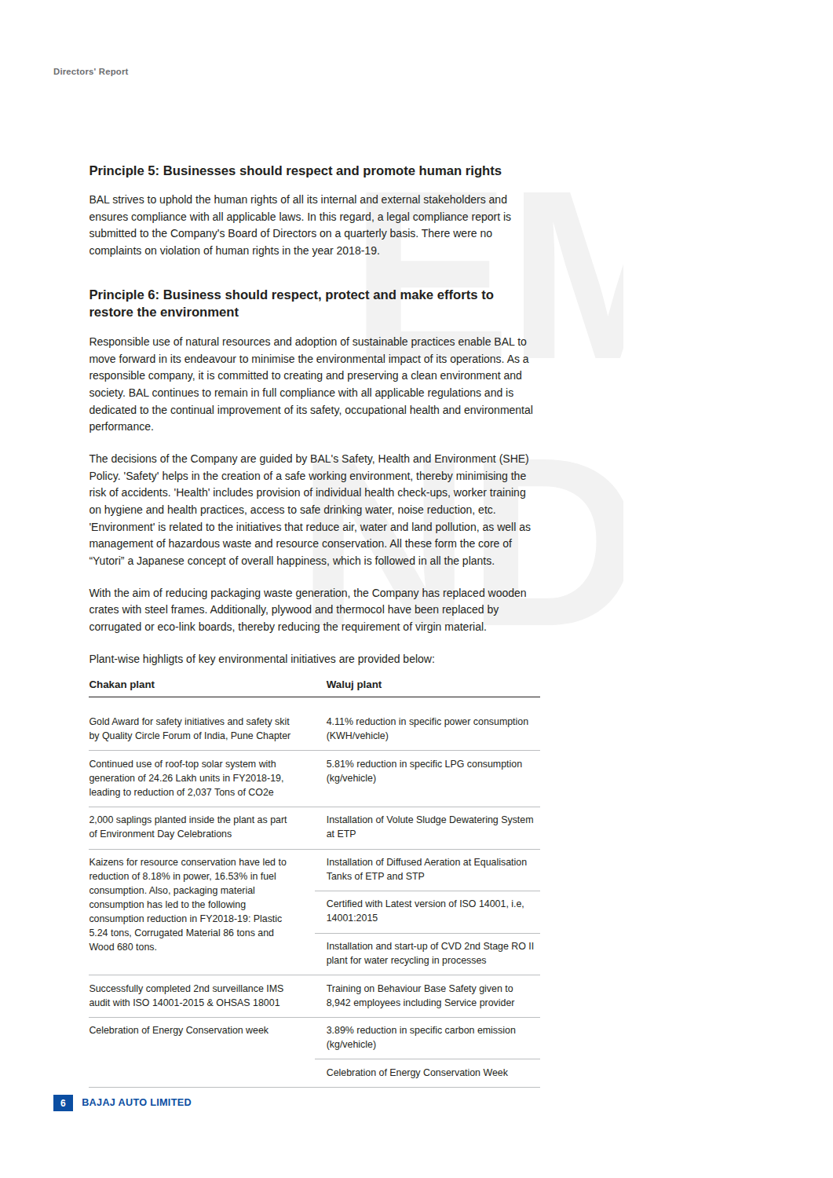EMPO ND
Directors' Report
Principle 5: Businesses should respect and promote human rights
BAL strives to uphold the human rights of all its internal and external stakeholders and ensures compliance with all applicable laws. In this regard, a legal compliance report is submitted to the Company's Board of Directors on a quarterly basis. There were no complaints on violation of human rights in the year 2018-19.
Principle 6: Business should respect, protect and make efforts to restore the environment
Responsible use of natural resources and adoption of sustainable practices enable BAL to move forward in its endeavour to minimise the environmental impact of its operations. As a responsible company, it is committed to creating and preserving a clean environment and society. BAL continues to remain in full compliance with all applicable regulations and is dedicated to the continual improvement of its safety, occupational health and environmental performance.
The decisions of the Company are guided by BAL's Safety, Health and Environment (SHE) Policy. 'Safety' helps in the creation of a safe working environment, thereby minimising the risk of accidents. 'Health' includes provision of individual health check-ups, worker training on hygiene and health practices, access to safe drinking water, noise reduction, etc. 'Environment' is related to the initiatives that reduce air, water and land pollution, as well as management of hazardous waste and resource conservation. All these form the core of “Yutori” a Japanese concept of overall happiness, which is followed in all the plants.
With the aim of reducing packaging waste generation, the Company has replaced wooden crates with steel frames. Additionally, plywood and thermocol have been replaced by corrugated or eco-link boards, thereby reducing the requirement of virgin material.
Plant-wise highligts of key environmental initiatives are provided below:
| Chakan plant | Waluj plant |
| --- | --- |
| Gold Award for safety initiatives and safety skit by Quality Circle Forum of India, Pune Chapter | 4.11% reduction in specific power consumption (KWH/vehicle) |
| Continued use of roof-top solar system with generation of 24.26 Lakh units in FY2018-19, leading to reduction of 2,037 Tons of CO2e | 5.81% reduction in specific LPG consumption (kg/vehicle) |
| 2,000 saplings planted inside the plant as part of Environment Day Celebrations | Installation of Volute Sludge Dewatering System at ETP |
| Kaizens for resource conservation have led to reduction of 8.18% in power, 16.53% in fuel consumption. Also, packaging material consumption has led to the following consumption reduction in FY2018-19: Plastic 5.24 tons, Corrugated Material 86 tons and Wood 680 tons. | Installation of Diffused Aeration at Equalisation Tanks of ETP and STP |
| Certified with Latest version of ISO 14001, i.e, 14001:2015 |
| Installation and start-up of CVD 2nd Stage RO II plant for water recycling in processes |
| Successfully completed 2nd surveillance IMS audit with ISO 14001-2015 & OHSAS 18001 | Training on Behaviour Base Safety given to 8,942 employees including Service provider |
| Celebration of Energy Conservation week | 3.89% reduction in specific carbon emission (kg/vehicle) |
| Celebration of Energy Conservation Week |
6 BAJAJ AUTO LIMITED